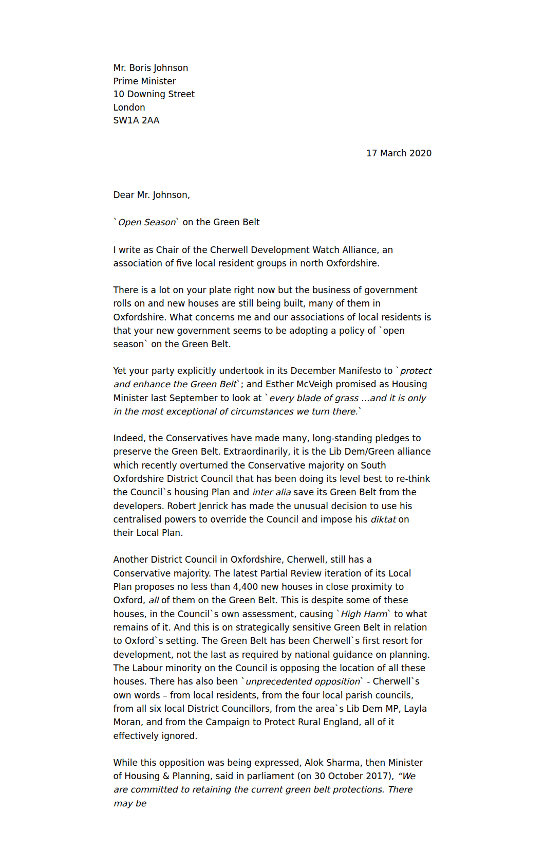Mr. Boris Johnson
Prime Minister
10 Downing Street
London
SW1A 2AA
17 March 2020
Dear Mr. Johnson,
`Open Season` on the Green Belt
I write as Chair of the Cherwell Development Watch Alliance, an association of five local resident groups in north Oxfordshire.
There is a lot on your plate right now but the business of government rolls on and new houses are still being built, many of them in Oxfordshire. What concerns me and our associations of local residents is that your new government seems to be adopting a policy of `open season` on the Green Belt.
Yet your party explicitly undertook in its December Manifesto to `protect and enhance the Green Belt`; and Esther McVeigh promised as Housing Minister last September to look at `every blade of grass …and it is only in the most exceptional of circumstances we turn there.`
Indeed, the Conservatives have made many, long-standing pledges to preserve the Green Belt. Extraordinarily, it is the Lib Dem/Green alliance which recently overturned the Conservative majority on South Oxfordshire District Council that has been doing its level best to re-think the Council`s housing Plan and inter alia save its Green Belt from the developers. Robert Jenrick has made the unusual decision to use his centralised powers to override the Council and impose his diktat on their Local Plan.
Another District Council in Oxfordshire, Cherwell, still has a Conservative majority. The latest Partial Review iteration of its Local Plan proposes no less than 4,400 new houses in close proximity to Oxford, all of them on the Green Belt. This is despite some of these houses, in the Council`s own assessment, causing `High Harm` to what remains of it. And this is on strategically sensitive Green Belt in relation to Oxford`s setting. The Green Belt has been Cherwell`s first resort for development, not the last as required by national guidance on planning. The Labour minority on the Council is opposing the location of all these houses. There has also been `unprecedented opposition` - Cherwell`s own words – from local residents, from the four local parish councils, from all six local District Councillors, from the area`s Lib Dem MP, Layla Moran, and from the Campaign to Protect Rural England, all of it effectively ignored.
While this opposition was being expressed, Alok Sharma, then Minister of Housing & Planning, said in parliament (on 30 October 2017), “We are committed to retaining the current green belt protections. There may be